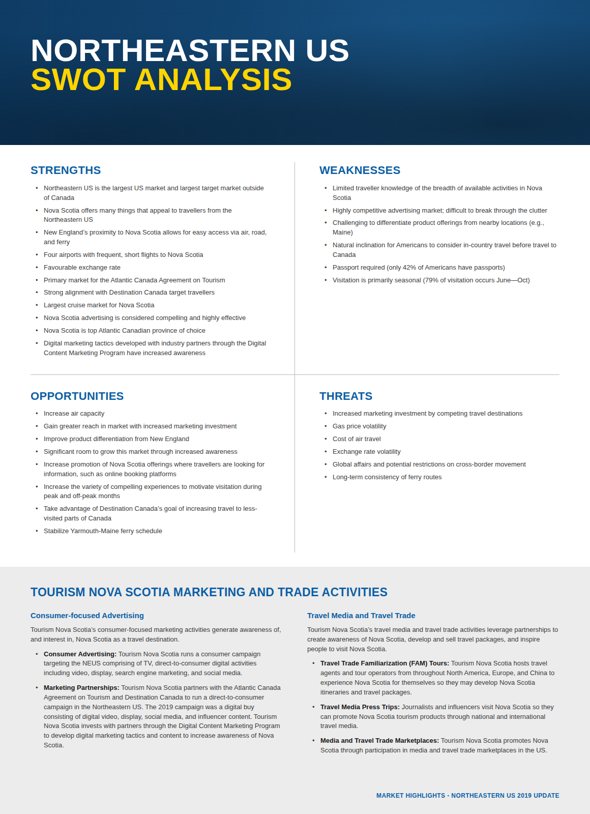Northeastern USSWOT Analysis
Strengths
Northeastern US is the largest US market and largest target market outside of Canada
Nova Scotia offers many things that appeal to travellers from the Northeastern US
New England’s proximity to Nova Scotia allows for easy access via air, road, and ferry
Four airports with frequent, short flights to Nova Scotia
Favourable exchange rate
Primary market for the Atlantic Canada Agreement on Tourism
Strong alignment with Destination Canada target travellers
Largest cruise market for Nova Scotia
Nova Scotia advertising is considered compelling and highly effective
Nova Scotia is top Atlantic Canadian province of choice
Digital marketing tactics developed with industry partners through the Digital Content Marketing Program have increased awareness
Weaknesses
Limited traveller knowledge of the breadth of available activities in Nova Scotia
Highly competitive advertising market; difficult to break through the clutter
Challenging to differentiate product offerings from nearby locations (e.g., Maine)
Natural inclination for Americans to consider in-country travel before travel to Canada
Passport required (only 42% of Americans have passports)
Visitation is primarily seasonal (79% of visitation occurs June—Oct)
Opportunities
Increase air capacity
Gain greater reach in market with increased marketing investment
Improve product differentiation from New England
Significant room to grow this market through increased awareness
Increase promotion of Nova Scotia offerings where travellers are looking for information, such as online booking platforms
Increase the variety of compelling experiences to motivate visitation during peak and off-peak months
Take advantage of Destination Canada’s goal of increasing travel to less-visited parts of Canada
Stabilize Yarmouth-Maine ferry schedule
Threats
Increased marketing investment by competing travel destinations
Gas price volatility
Cost of air travel
Exchange rate volatility
Global affairs and potential restrictions on cross-border movement
Long-term consistency of ferry routes
Tourism Nova Scotia Marketing and Trade Activities
Consumer-focused Advertising
Tourism Nova Scotia’s consumer-focused marketing activities generate awareness of, and interest in, Nova Scotia as a travel destination.
Consumer Advertising: Tourism Nova Scotia runs a consumer campaign targeting the NEUS comprising of TV, direct-to-consumer digital activities including video, display, search engine marketing, and social media.
Marketing Partnerships: Tourism Nova Scotia partners with the Atlantic Canada Agreement on Tourism and Destination Canada to run a direct-to-consumer campaign in the Northeastern US. The 2019 campaign was a digital buy consisting of digital video, display, social media, and influencer content. Tourism Nova Scotia invests with partners through the Digital Content Marketing Program to develop digital marketing tactics and content to increase awareness of Nova Scotia.
Travel Media and Travel Trade
Tourism Nova Scotia’s travel media and travel trade activities leverage partnerships to create awareness of Nova Scotia, develop and sell travel packages, and inspire people to visit Nova Scotia.
Travel Trade Familiarization (FAM) Tours: Tourism Nova Scotia hosts travel agents and tour operators from throughout North America, Europe, and China to experience Nova Scotia for themselves so they may develop Nova Scotia itineraries and travel packages.
Travel Media Press Trips: Journalists and influencers visit Nova Scotia so they can promote Nova Scotia tourism products through national and international travel media.
Media and Travel Trade Marketplaces: Tourism Nova Scotia promotes Nova Scotia through participation in media and travel trade marketplaces in the US.
Market Highlights - Northeastern US 2019 Update